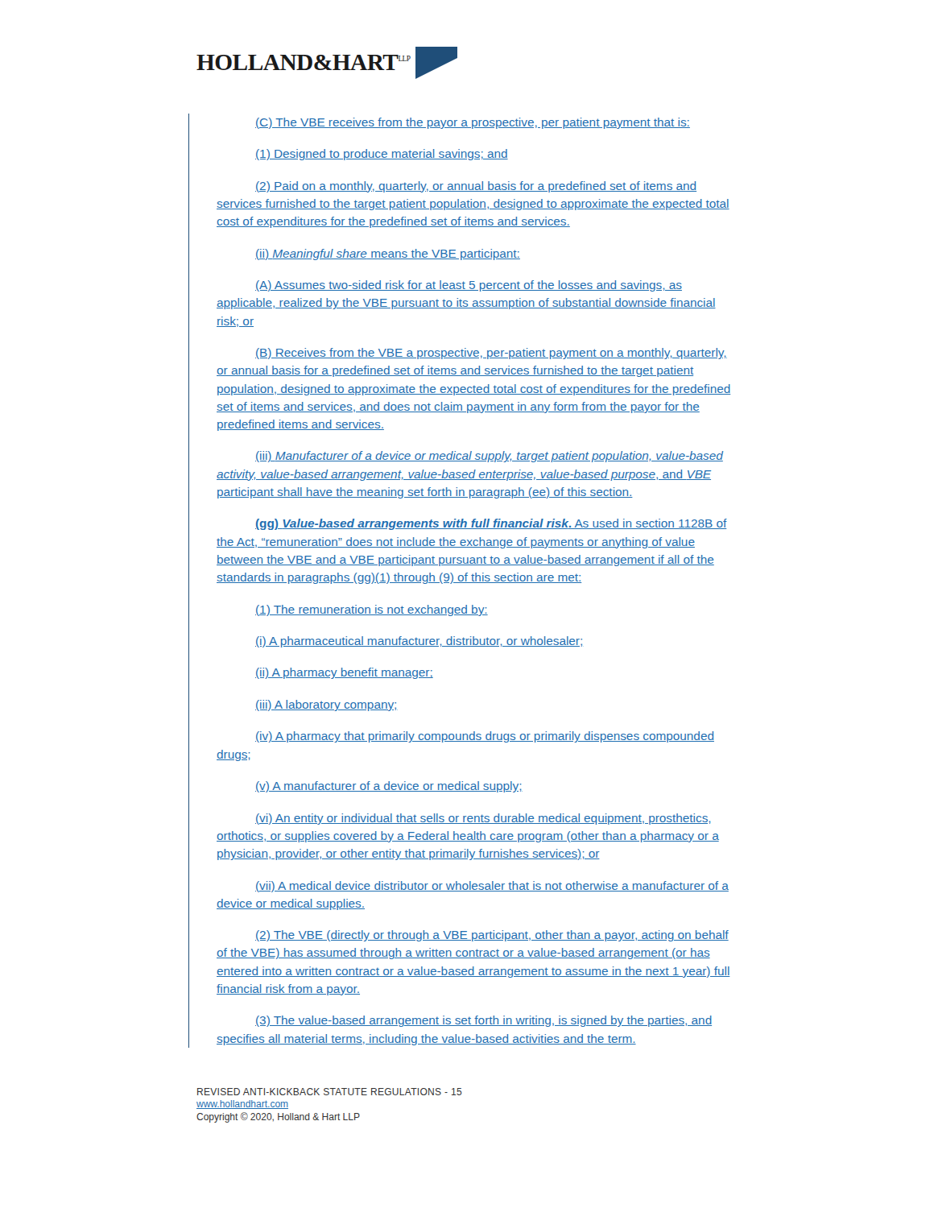HOLLAND&HARTLLP
(C) The VBE receives from the payor a prospective, per patient payment that is:
(1) Designed to produce material savings; and
(2) Paid on a monthly, quarterly, or annual basis for a predefined set of items and services furnished to the target patient population, designed to approximate the expected total cost of expenditures for the predefined set of items and services.
(ii) Meaningful share means the VBE participant:
(A) Assumes two-sided risk for at least 5 percent of the losses and savings, as applicable, realized by the VBE pursuant to its assumption of substantial downside financial risk; or
(B) Receives from the VBE a prospective, per-patient payment on a monthly, quarterly, or annual basis for a predefined set of items and services furnished to the target patient population, designed to approximate the expected total cost of expenditures for the predefined set of items and services, and does not claim payment in any form from the payor for the predefined items and services.
(iii) Manufacturer of a device or medical supply, target patient population, value-based activity, value-based arrangement, value-based enterprise, value-based purpose, and VBE participant shall have the meaning set forth in paragraph (ee) of this section.
(gg) Value-based arrangements with full financial risk. As used in section 1128B of the Act, “remuneration” does not include the exchange of payments or anything of value between the VBE and a VBE participant pursuant to a value-based arrangement if all of the standards in paragraphs (gg)(1) through (9) of this section are met:
(1) The remuneration is not exchanged by:
(i) A pharmaceutical manufacturer, distributor, or wholesaler;
(ii) A pharmacy benefit manager;
(iii) A laboratory company;
(iv) A pharmacy that primarily compounds drugs or primarily dispenses compounded drugs;
(v) A manufacturer of a device or medical supply;
(vi) An entity or individual that sells or rents durable medical equipment, prosthetics, orthotics, or supplies covered by a Federal health care program (other than a pharmacy or a physician, provider, or other entity that primarily furnishes services); or
(vii) A medical device distributor or wholesaler that is not otherwise a manufacturer of a device or medical supplies.
(2) The VBE (directly or through a VBE participant, other than a payor, acting on behalf of the VBE) has assumed through a written contract or a value-based arrangement (or has entered into a written contract or a value-based arrangement to assume in the next 1 year) full financial risk from a payor.
(3) The value-based arrangement is set forth in writing, is signed by the parties, and specifies all material terms, including the value-based activities and the term.
REVISED ANTI-KICKBACK STATUTE REGULATIONS - 15
www.hollandhart.com
Copyright © 2020, Holland & Hart LLP